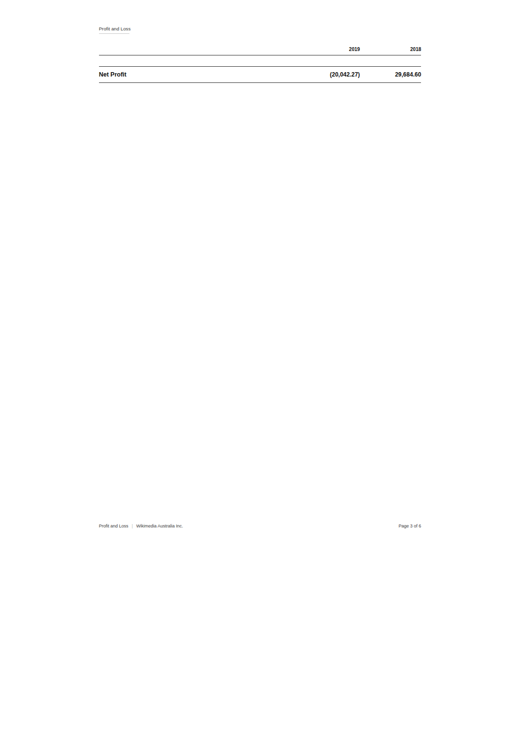Profit and Loss
| | 2019 | 2018 |
| --- | --- | --- |
| Net Profit | (20,042.27) | 29,684.60 |
Profit and Loss|Wikimedia Australia Inc.
Page 3 of 6